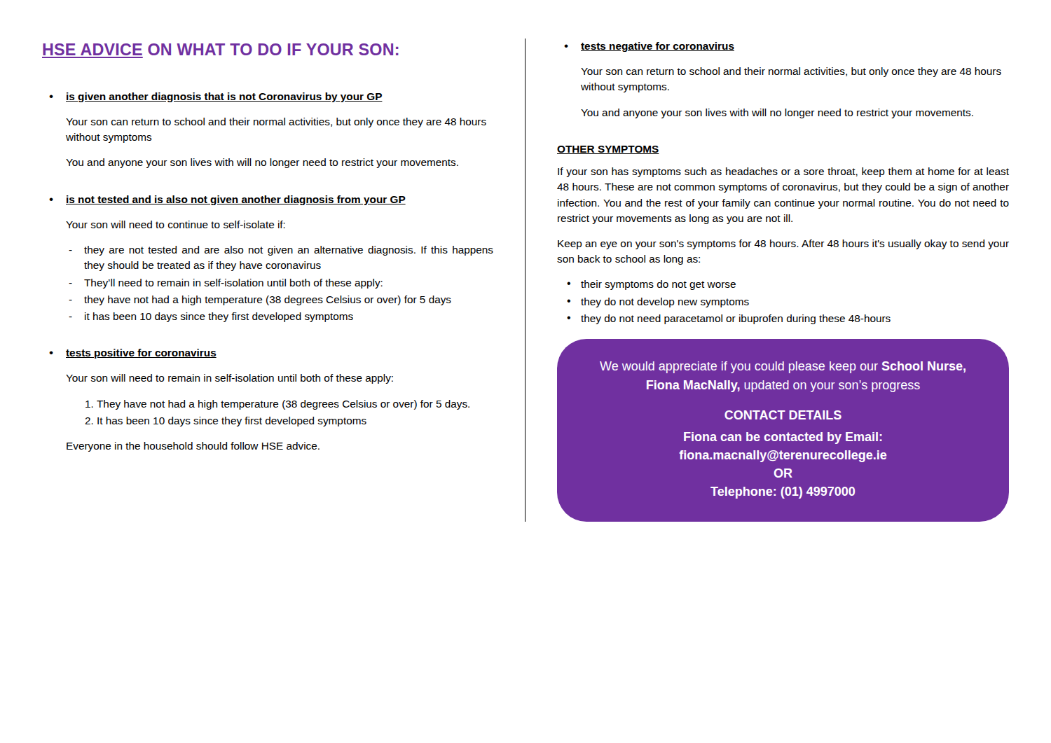HSE ADVICE ON WHAT TO DO IF YOUR SON:
is given another diagnosis that is not Coronavirus by your GP
Your son can return to school and their normal activities, but only once they are 48 hours without symptoms
You and anyone your son lives with will no longer need to restrict your movements.
is not tested and is also not given another diagnosis from your GP
Your son will need to continue to self-isolate if:
they are not tested and are also not given an alternative diagnosis. If this happens they should be treated as if they have coronavirus
They’ll need to remain in self-isolation until both of these apply:
they have not had a high temperature (38 degrees Celsius or over) for 5 days
it has been 10 days since they first developed symptoms
tests positive for coronavirus
Your son will need to remain in self-isolation until both of these apply:
They have not had a high temperature (38 degrees Celsius or over) for 5 days.
It has been 10 days since they first developed symptoms
Everyone in the household should follow HSE advice.
tests negative for coronavirus
Your son can return to school and their normal activities, but only once they are 48 hours without symptoms.
You and anyone your son lives with will no longer need to restrict your movements.
OTHER SYMPTOMS
If your son has symptoms such as headaches or a sore throat, keep them at home for at least 48 hours. These are not common symptoms of coronavirus, but they could be a sign of another infection. You and the rest of your family can continue your normal routine. You do not need to restrict your movements as long as you are not ill.
Keep an eye on your son's symptoms for 48 hours. After 48 hours it's usually okay to send your son back to school as long as:
their symptoms do not get worse
they do not develop new symptoms
they do not need paracetamol or ibuprofen during these 48-hours
We would appreciate if you could please keep our School Nurse, Fiona MacNally, updated on your son’s progress
CONTACT DETAILS
Fiona can be contacted by Email:
fiona.macnally@terenurecollege.ie
OR
Telephone: (01) 4997000